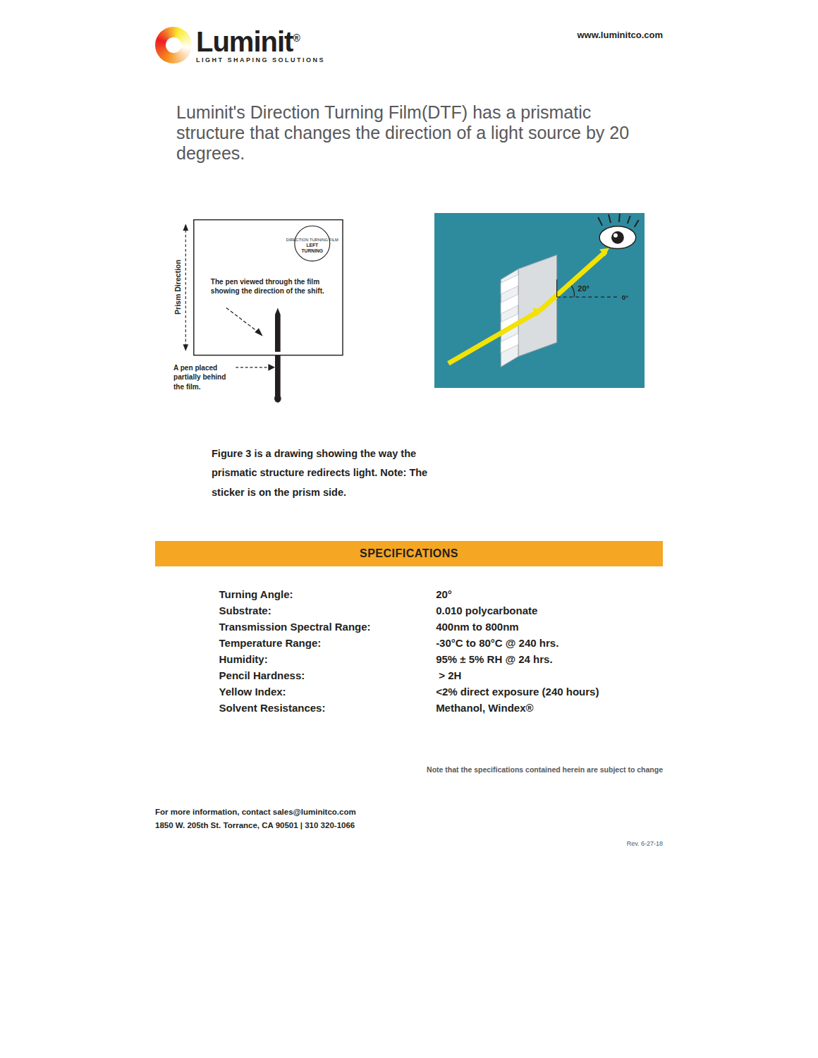Luminit®
LIGHT SHAPING SOLUTIONS
www.luminitco.com
Luminit's Direction Turning Film(DTF) has a prismatic structure that changes the direction of a light source by 20 degrees.
Prism Direction DIRECTION TURNING FILM LEFT TURNING The pen viewed through the film showing the direction of the shift. A pen placed partially behind the film.
20° 0°
Figure 3 is a drawing showing the way the prismatic structure redirects light. Note: The sticker is on the prism side.
SPECIFICATIONS
| Turning Angle: | 20° |
| Substrate: | 0.010 polycarbonate |
| Transmission Spectral Range: | 400nm to 800nm |
| Temperature Range: | -30°C to 80°C @ 240 hrs. |
| Humidity: | 95% ± 5% RH @ 24 hrs. |
| Pencil Hardness: | > 2H |
| Yellow Index: | <2% direct exposure (240 hours) |
| Solvent Resistances: | Methanol, Windex® |
Note that the specifications contained herein are subject to change
For more information, contact sales@luminitco.com
1850 W. 205th St. Torrance, CA 90501 | 310 320-1066
Rev. 6-27-18